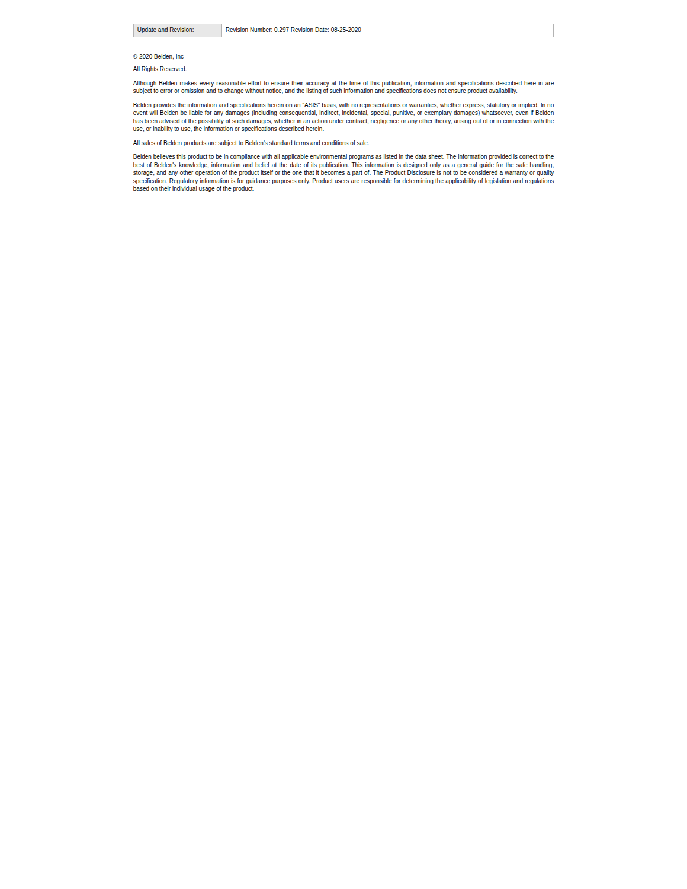| Update and Revision: | Revision Number: 0.297 Revision Date: 08-25-2020 |
© 2020 Belden, Inc
All Rights Reserved.
Although Belden makes every reasonable effort to ensure their accuracy at the time of this publication, information and specifications described here in are subject to error or omission and to change without notice, and the listing of such information and specifications does not ensure product availability.
Belden provides the information and specifications herein on an "ASIS" basis, with no representations or warranties, whether express, statutory or implied. In no event will Belden be liable for any damages (including consequential, indirect, incidental, special, punitive, or exemplary damages) whatsoever, even if Belden has been advised of the possibility of such damages, whether in an action under contract, negligence or any other theory, arising out of or in connection with the use, or inability to use, the information or specifications described herein.
All sales of Belden products are subject to Belden's standard terms and conditions of sale.
Belden believes this product to be in compliance with all applicable environmental programs as listed in the data sheet. The information provided is correct to the best of Belden's knowledge, information and belief at the date of its publication. This information is designed only as a general guide for the safe handling, storage, and any other operation of the product itself or the one that it becomes a part of. The Product Disclosure is not to be considered a warranty or quality specification. Regulatory information is for guidance purposes only. Product users are responsible for determining the applicability of legislation and regulations based on their individual usage of the product.